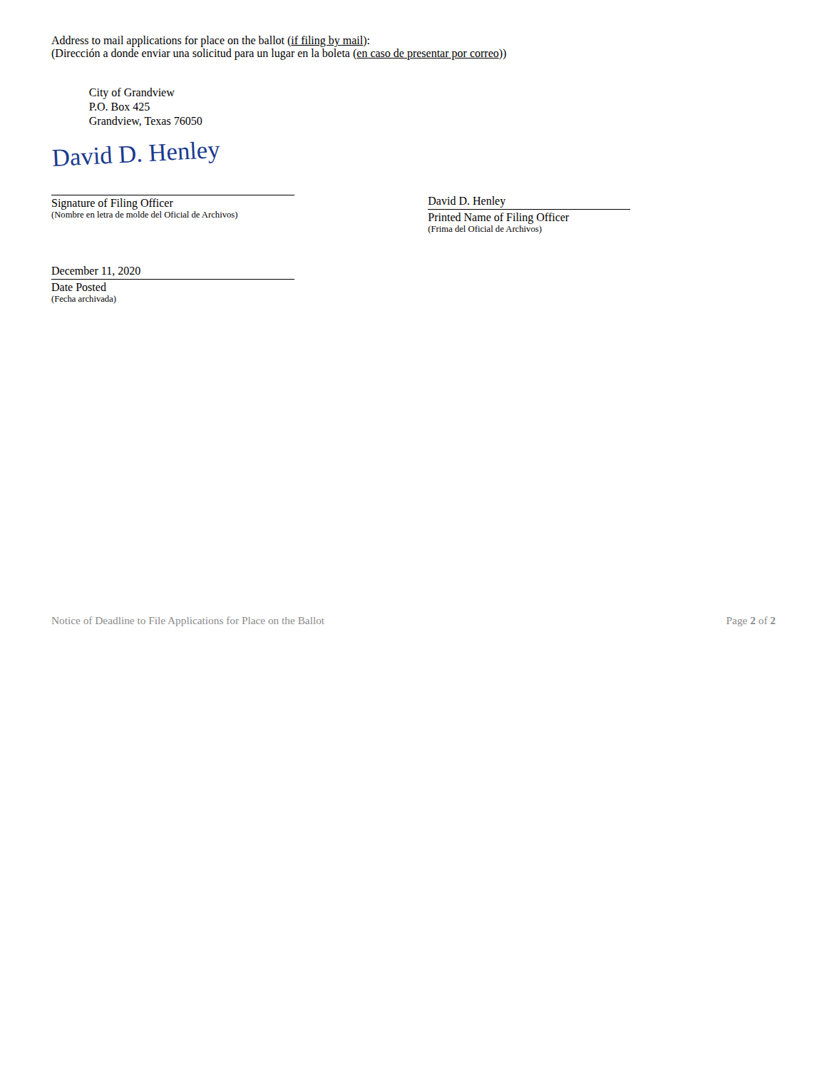Address to mail applications for place on the ballot (if filing by mail):
(Dirección a donde enviar una solicitud para un lugar en la boleta (en caso de presentar por correo))
City of Grandview
P.O. Box 425
Grandview, Texas 76050
| David D. Henley Signature of Filing Officer (Nombre en letra de molde del Oficial de Archivos) | David D. Henley Printed Name of Filing Officer (Frima del Oficial de Archivos) |
December 11, 2020
Date Posted
(Fecha archivada)
Notice of Deadline to File Applications for Place on the Ballot Page 2 of 2